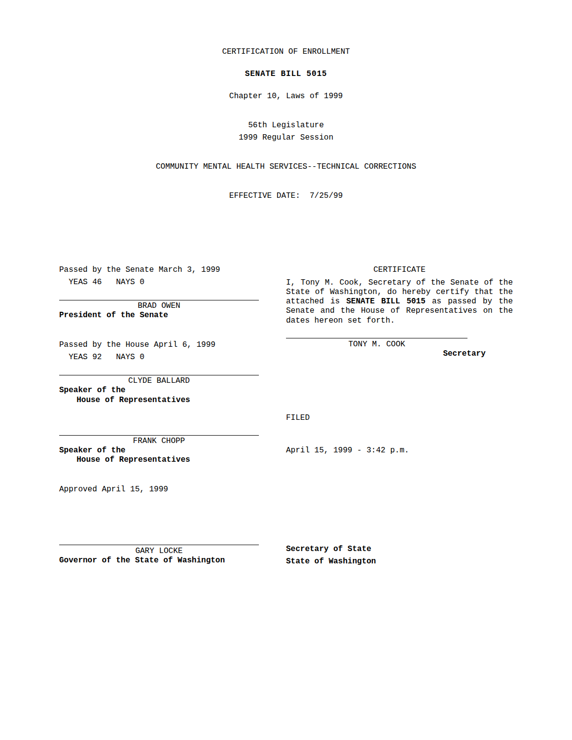CERTIFICATION OF ENROLLMENT
SENATE BILL 5015
Chapter 10, Laws of 1999
56th Legislature
1999 Regular Session
COMMUNITY MENTAL HEALTH SERVICES--TECHNICAL CORRECTIONS
EFFECTIVE DATE: 7/25/99
| Passed by the Senate March 3, 1999 YEAS 46 NAYS 0 BRAD OWEN President of the Senate Passed by the House April 6, 1999 YEAS 92 NAYS 0 CLYDE BALLARD Speaker of the House of Representatives FRANK CHOPP Speaker of the House of Representatives Approved April 15, 1999 | CERTIFICATE I, Tony M. Cook, Secretary of the Senate of the State of Washington, do hereby certify that the attached is SENATE BILL 5015 as passed by the Senate and the House of Representatives on the dates hereon set forth. TONY M. COOK Secretary FILED April 15, 1999 - 3:42 p.m. |
| GARY LOCKE Governor of the State of Washington | Secretary of State State of Washington |